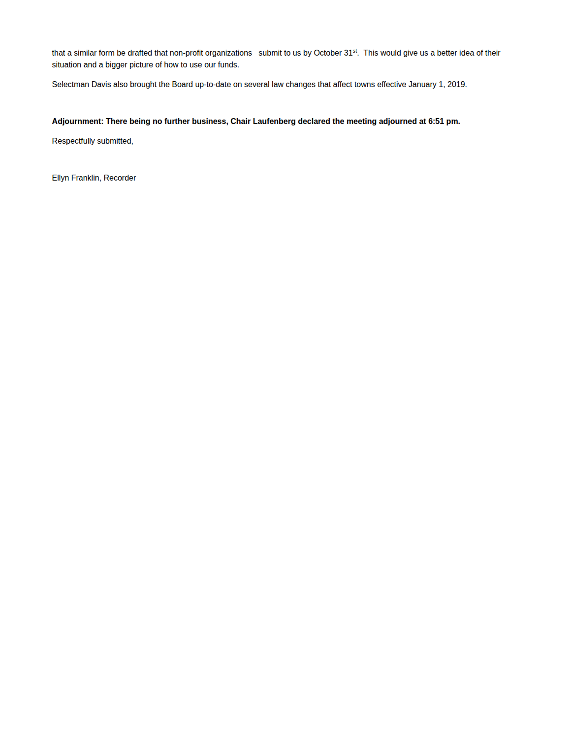that a similar form be drafted that non-profit organizations submit to us by October 31st. This would give us a better idea of their situation and a bigger picture of how to use our funds.
Selectman Davis also brought the Board up-to-date on several law changes that affect towns effective January 1, 2019.
Adjournment: There being no further business, Chair Laufenberg declared the meeting adjourned at 6:51 pm.
Respectfully submitted,
Ellyn Franklin, Recorder